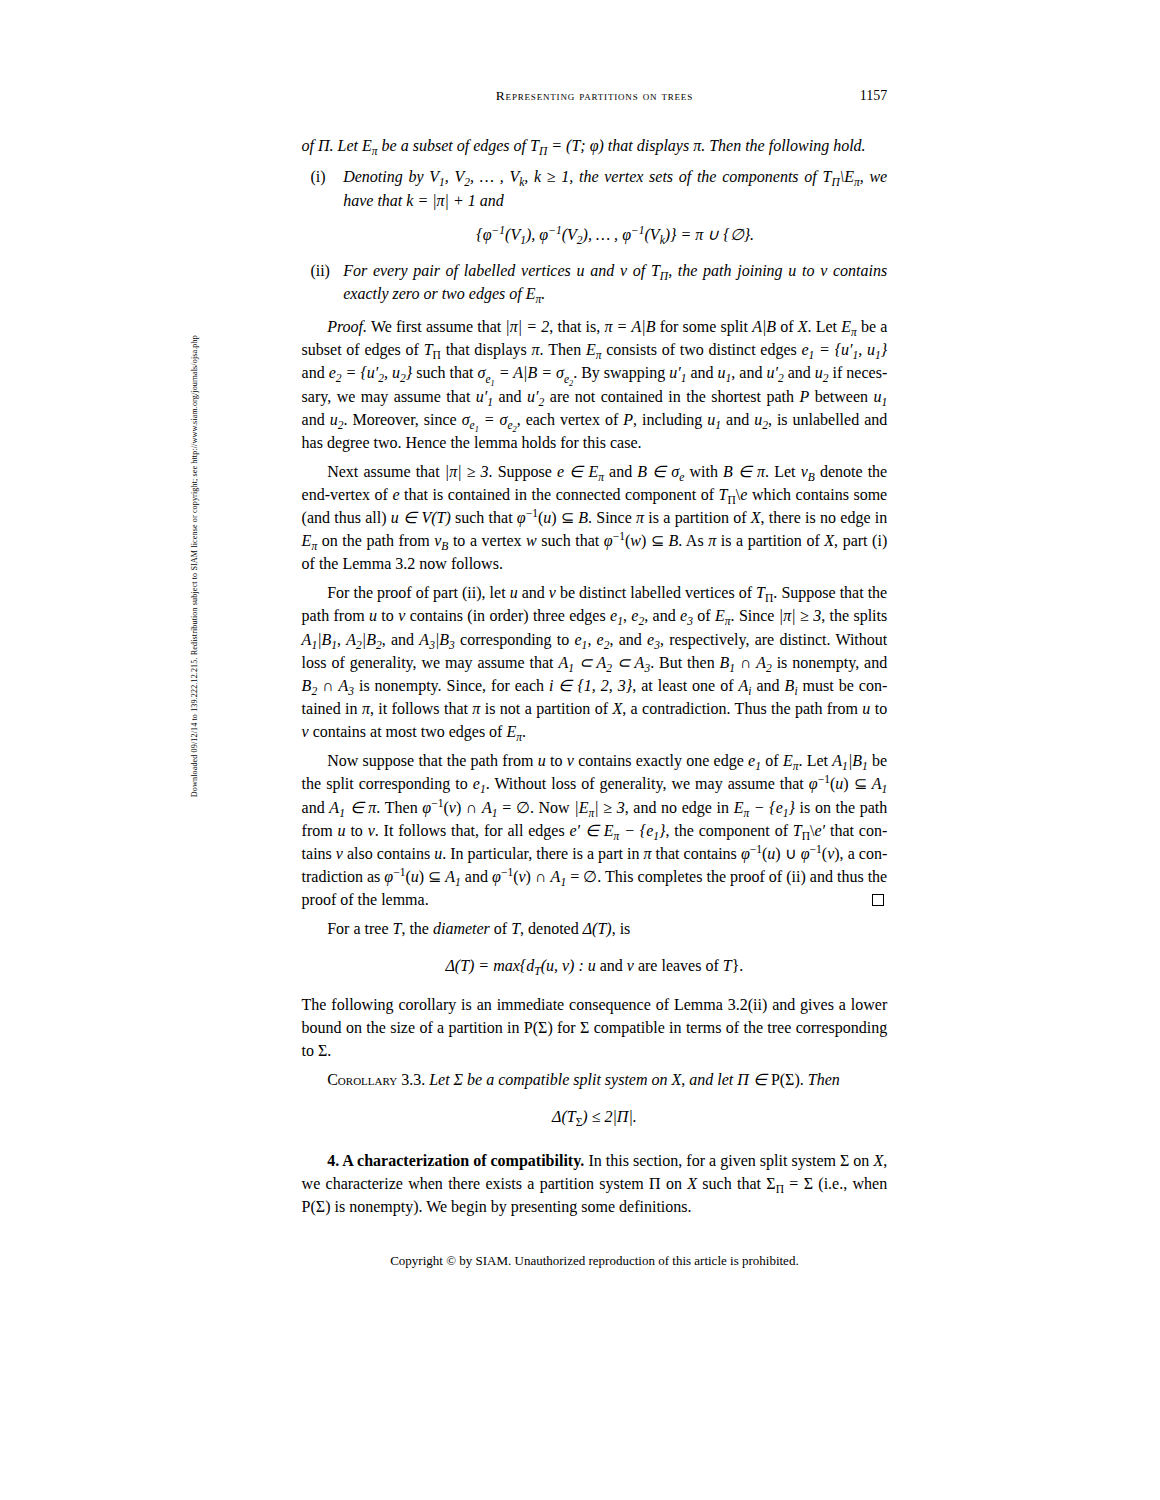Downloaded 09/12/14 to 139.222.12.215. Redistribution subject to SIAM license or copyright; see http://www.siam.org/journals/ojsa.php
Representing partitions on trees 1157
of Π. Let Eπ be a subset of edges of TΠ = (T; φ) that displays π. Then the following hold.
(i) Denoting by V1, V2, … , Vk, k ≥ 1, the vertex sets of the components of TΠ\Eπ, we have that k = |π| + 1 and
{φ−1(V1), φ−1(V2), … , φ−1(Vk)} = π ∪ {∅}.
(ii) For every pair of labelled vertices u and v of TΠ, the path joining u to v contains exactly zero or two edges of Eπ.
Proof. We first assume that |π| = 2, that is, π = A|B for some split A|B of X. Let Eπ be a subset of edges of TΠ that displays π. Then Eπ consists of two distinct edges e1 = {u′1, u1} and e2 = {u′2, u2} such that σe1 = A|B = σe2. By swapping u′1 and u1, and u′2 and u2 if necessary, we may assume that u′1 and u′2 are not contained in the shortest path P between u1 and u2. Moreover, since σe1 = σe2, each vertex of P, including u1 and u2, is unlabelled and has degree two. Hence the lemma holds for this case.
Next assume that |π| ≥ 3. Suppose e ∈ Eπ and B ∈ σe with B ∈ π. Let vB denote the end-vertex of e that is contained in the connected component of TΠ\e which contains some (and thus all) u ∈ V(T) such that φ−1(u) ⊆ B. Since π is a partition of X, there is no edge in Eπ on the path from vB to a vertex w such that φ−1(w) ⊆ B. As π is a partition of X, part (i) of the Lemma 3.2 now follows.
For the proof of part (ii), let u and v be distinct labelled vertices of TΠ. Suppose that the path from u to v contains (in order) three edges e1, e2, and e3 of Eπ. Since |π| ≥ 3, the splits A1|B1, A2|B2, and A3|B3 corresponding to e1, e2, and e3, respectively, are distinct. Without loss of generality, we may assume that A1 ⊂ A2 ⊂ A3. But then B1 ∩ A2 is nonempty, and B2 ∩ A3 is nonempty. Since, for each i ∈ {1, 2, 3}, at least one of Ai and Bi must be contained in π, it follows that π is not a partition of X, a contradiction. Thus the path from u to v contains at most two edges of Eπ.
Now suppose that the path from u to v contains exactly one edge e1 of Eπ. Let A1|B1 be the split corresponding to e1. Without loss of generality, we may assume that φ−1(u) ⊆ A1 and A1 ∈ π. Then φ−1(v) ∩ A1 = ∅. Now |Eπ| ≥ 3, and no edge in Eπ − {e1} is on the path from u to v. It follows that, for all edges e′ ∈ Eπ − {e1}, the component of TΠ\e′ that contains v also contains u. In particular, there is a part in π that contains φ−1(u) ∪ φ−1(v), a contradiction as φ−1(u) ⊆ A1 and φ−1(v) ∩ A1 = ∅. This completes the proof of (ii) and thus the proof of the lemma.
For a tree T, the diameter of T, denoted Δ(T), is
Δ(T) = max{dT(u, v) : u and v are leaves of T}.
The following corollary is an immediate consequence of Lemma 3.2(ii) and gives a lower bound on the size of a partition in P(Σ) for Σ compatible in terms of the tree corresponding to Σ.
Corollary 3.3. Let Σ be a compatible split system on X, and let Π ∈ P(Σ). Then
Δ(TΣ) ≤ 2|Π|.
4. A characterization of compatibility. In this section, for a given split system Σ on X, we characterize when there exists a partition system Π on X such that ΣΠ = Σ (i.e., when P(Σ) is nonempty). We begin by presenting some definitions.
Copyright © by SIAM. Unauthorized reproduction of this article is prohibited.